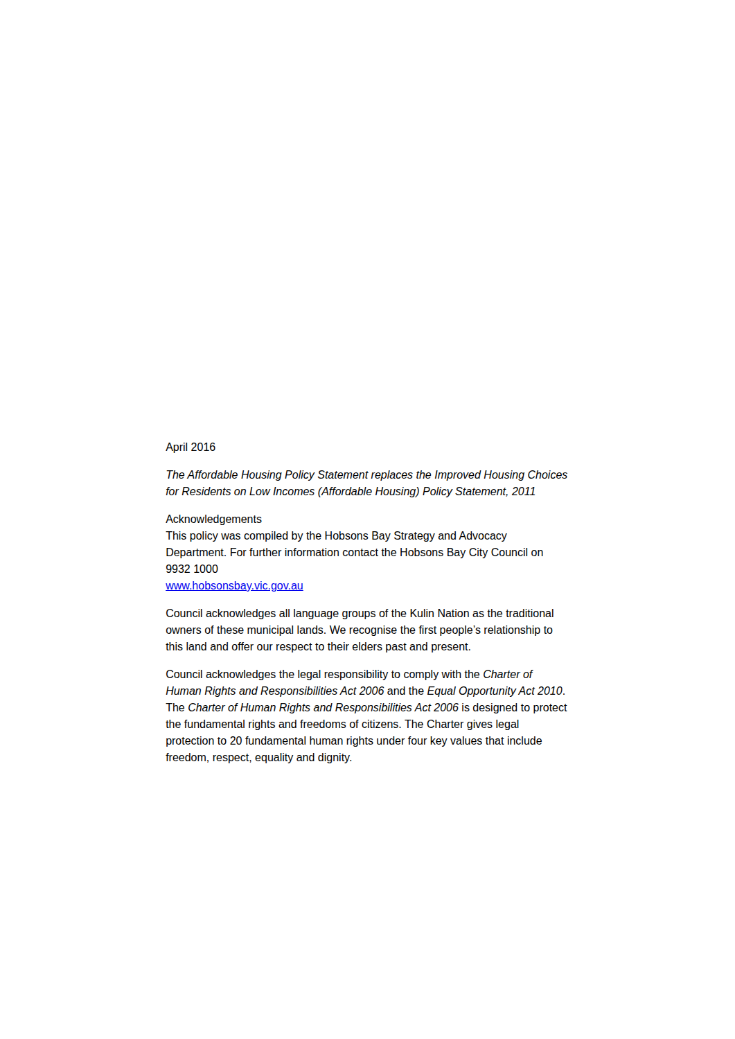April 2016
The Affordable Housing Policy Statement replaces the Improved Housing Choices for Residents on Low Incomes (Affordable Housing) Policy Statement, 2011
Acknowledgements
This policy was compiled by the Hobsons Bay Strategy and Advocacy Department. For further information contact the Hobsons Bay City Council on 9932 1000
www.hobsonsbay.vic.gov.au
Council acknowledges all language groups of the Kulin Nation as the traditional owners of these municipal lands. We recognise the first people’s relationship to this land and offer our respect to their elders past and present.
Council acknowledges the legal responsibility to comply with the Charter of Human Rights and Responsibilities Act 2006 and the Equal Opportunity Act 2010. The Charter of Human Rights and Responsibilities Act 2006 is designed to protect the fundamental rights and freedoms of citizens. The Charter gives legal protection to 20 fundamental human rights under four key values that include freedom, respect, equality and dignity.